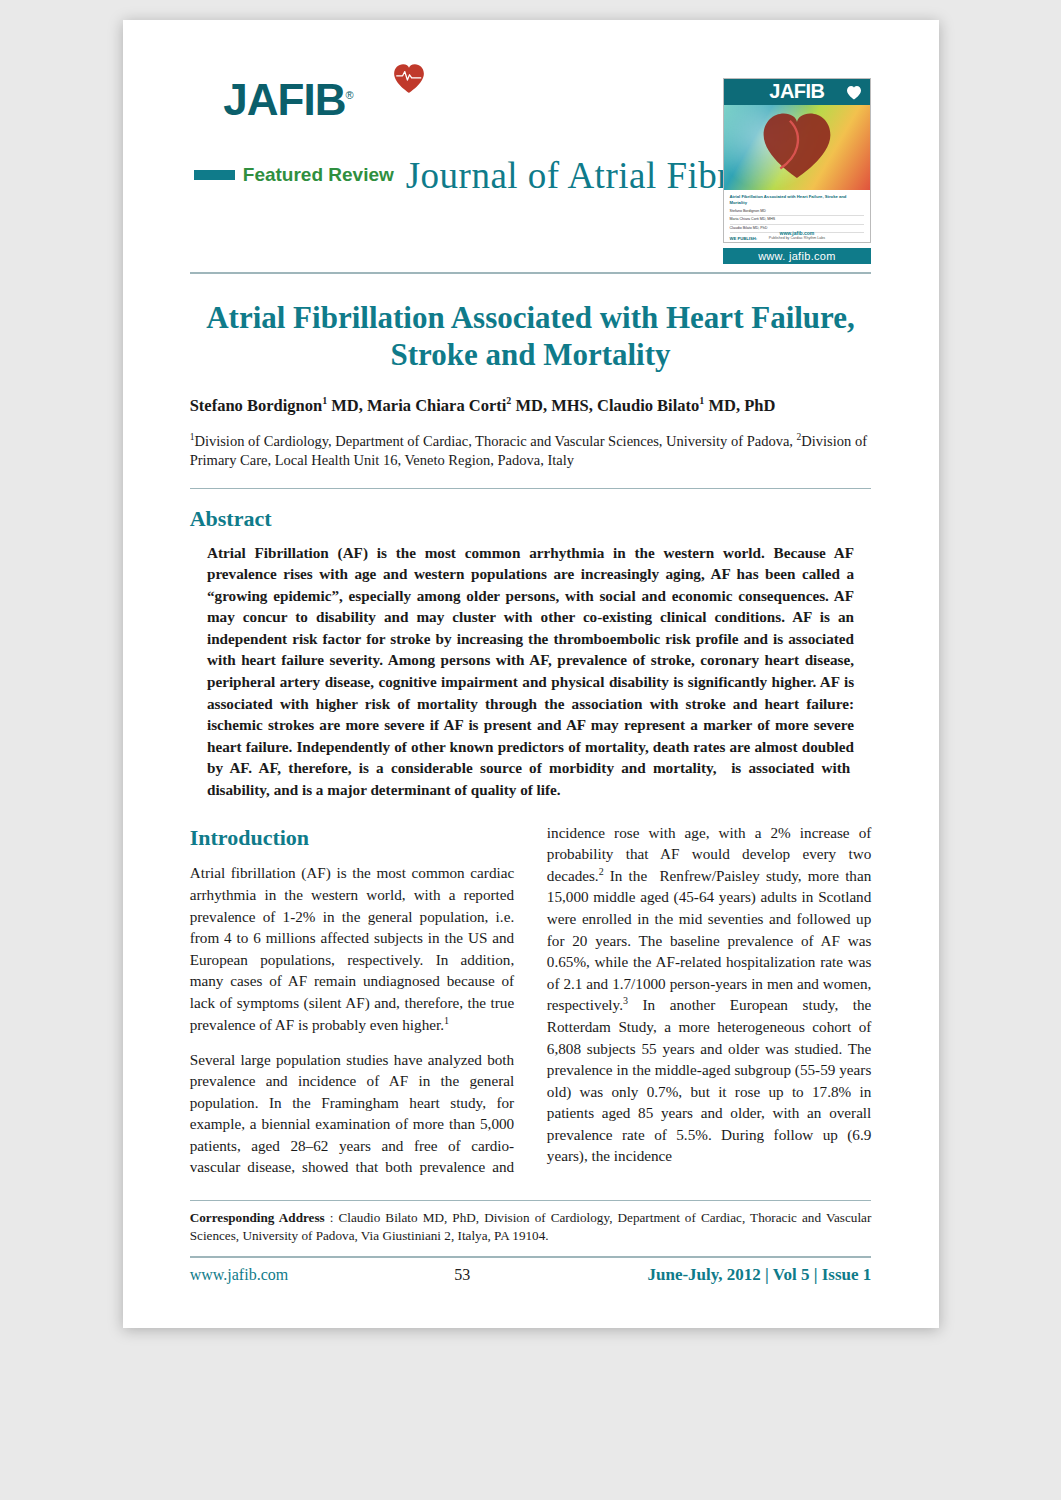JAFIB®
Featured Review
Journal of Atrial Fibrillation
JAFIB
Atrial Fibrillation Associated with Heart Failure, Stroke and Mortality
Stefano Bordignon MD
Maria Chiara Corti MD, MHS
Claudio Bilato MD, PhD
WE PUBLISH:
Featured Reviews
Original Research
Case Reports
Editorials
www.jafib.com
Published by Cardiac Rhythm Labs
www. jafib.com
Atrial Fibrillation Associated with Heart Failure,
Stroke and Mortality
Stefano Bordignon1 MD, Maria Chiara Corti2 MD, MHS, Claudio Bilato1 MD, PhD
1Division of Cardiology, Department of Cardiac, Thoracic and Vascular Sciences, University of Padova, 2Division of Primary Care, Local Health Unit 16, Veneto Region, Padova, Italy
Abstract
Atrial Fibrillation (AF) is the most common arrhythmia in the western world. Because AF prevalence rises with age and western populations are increasingly aging, AF has been called a “growing epidemic”, especially among older persons, with social and economic consequences. AF may concur to disability and may cluster with other co-existing clinical conditions. AF is an independent risk factor for stroke by increasing the thromboembolic risk profile and is associated with heart failure severity. Among persons with AF, prevalence of stroke, coronary heart disease, peripheral artery disease, cognitive impairment and physical disability is significantly higher. AF is associated with higher risk of mortality through the association with stroke and heart failure: ischemic strokes are more severe if AF is present and AF may represent a marker of more severe heart failure. Independently of other known predictors of mortality, death rates are almost doubled by AF. AF, therefore, is a considerable source of morbidity and mortality, is associated with disability, and is a major determinant of quality of life.
Introduction
Atrial fibrillation (AF) is the most common cardiac arrhythmia in the western world, with a reported prevalence of 1-2% in the general population, i.e. from 4 to 6 millions affected subjects in the US and European populations, respectively. In addition, many cases of AF remain undiagnosed because of lack of symptoms (silent AF) and, therefore, the true prevalence of AF is probably even higher.1
Several large population studies have analyzed both prevalence and incidence of AF in the general population. In the Framingham heart study, for example, a biennial examination of more than 5,000 patients, aged 28–62 years and free of cardio-vascular disease, showed that both prevalence and incidence rose with age, with a 2% increase of probability that AF would develop every two decades.2 In the Renfrew/Paisley study, more than 15,000 middle aged (45-64 years) adults in Scotland were enrolled in the mid seventies and followed up for 20 years. The baseline prevalence of AF was 0.65%, while the AF-related hospitalization rate was of 2.1 and 1.7/1000 person-years in men and women, respectively.3 In another European study, the Rotterdam Study, a more heterogeneous cohort of 6,808 subjects 55 years and older was studied. The prevalence in the middle-aged subgroup (55-59 years old) was only 0.7%, but it rose up to 17.8% in patients aged 85 years and older, with an overall prevalence rate of 5.5%. During follow up (6.9 years), the incidence
Corresponding Address : Claudio Bilato MD, PhD, Division of Cardiology, Department of Cardiac, Thoracic and Vascular Sciences, University of Padova, Via Giustiniani 2, Italya, PA 19104.
www.jafib.com
53
June-July, 2012 | Vol 5 | Issue 1